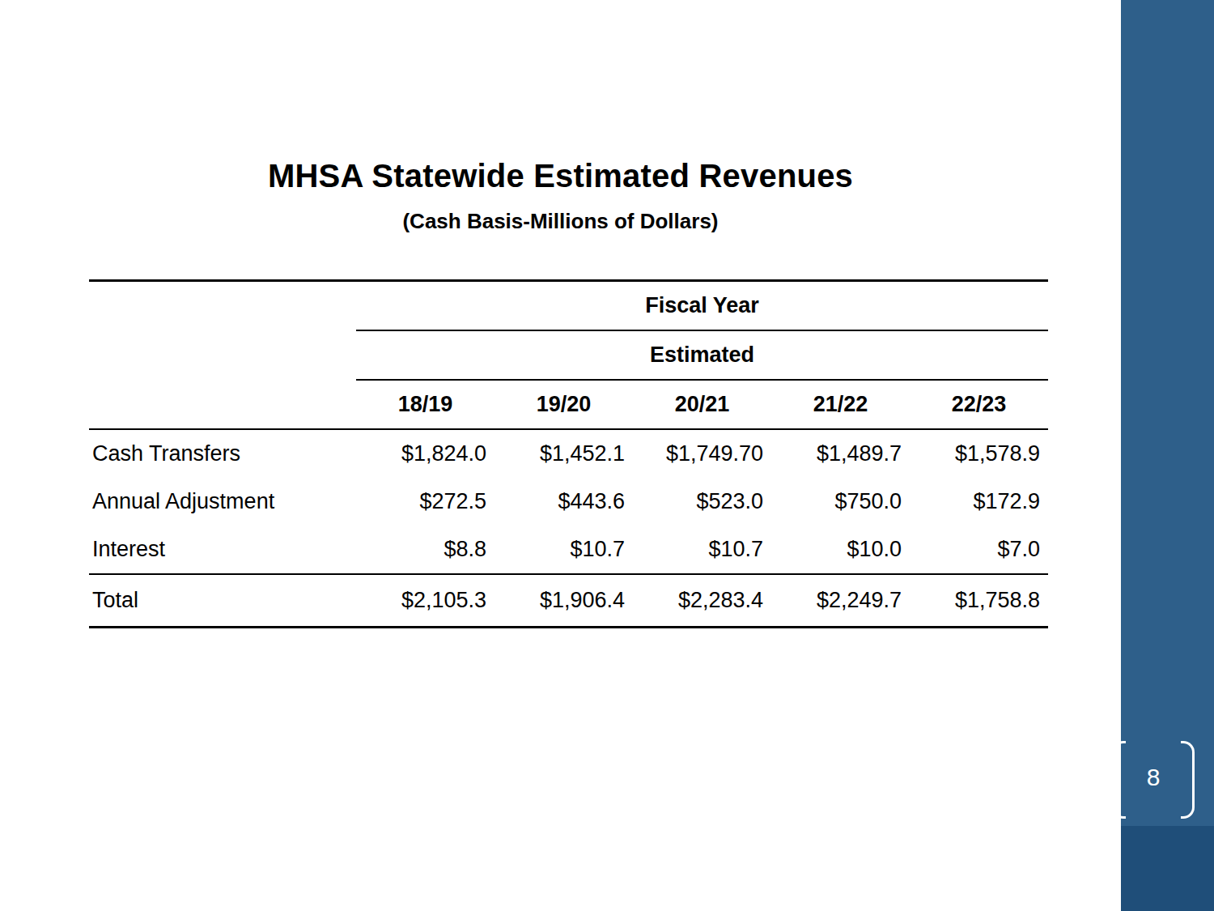8
MHSA Statewide Estimated Revenues
(Cash Basis-Millions of Dollars)
| | Fiscal Year |
| --- | --- |
| | Estimated |
| | 18/19 | 19/20 | 20/21 | 21/22 | 22/23 |
| Cash Transfers | $1,824.0 | $1,452.1 | $1,749.70 | $1,489.7 | $1,578.9 |
| Annual Adjustment | $272.5 | $443.6 | $523.0 | $750.0 | $172.9 |
| Interest | $8.8 | $10.7 | $10.7 | $10.0 | $7.0 |
| Total | $2,105.3 | $1,906.4 | $2,283.4 | $2,249.7 | $1,758.8 |